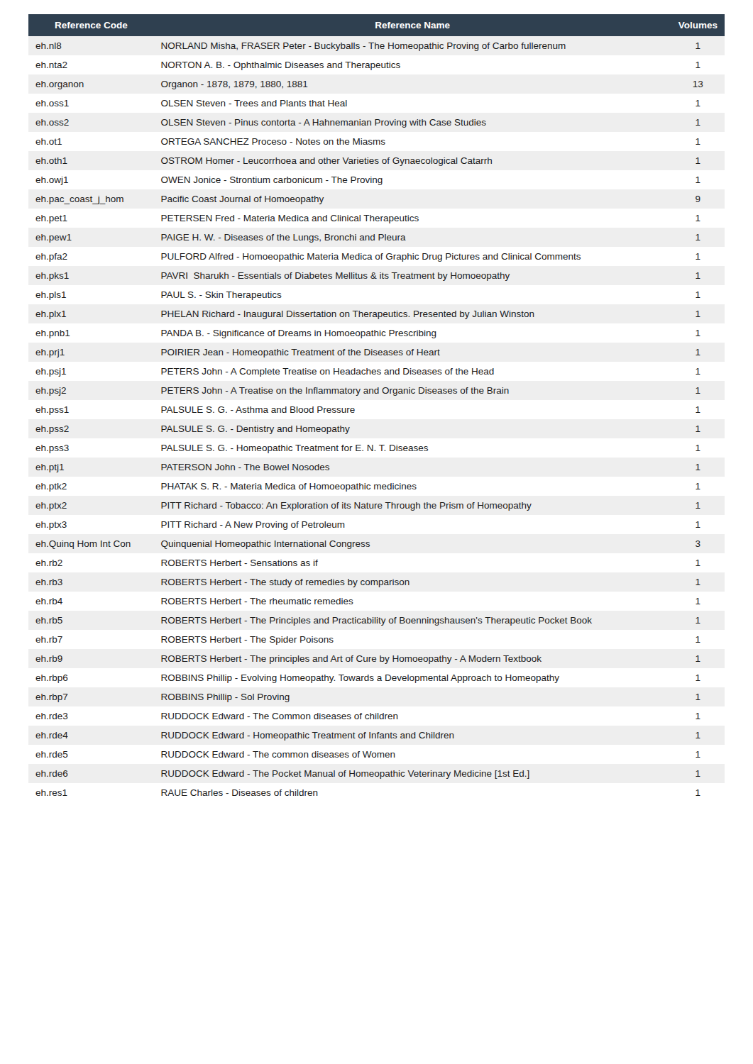| Reference Code | Reference Name | Volumes |
| --- | --- | --- |
| eh.nl8 | NORLAND Misha, FRASER Peter - Buckyballs - The Homeopathic Proving of Carbo fullerenum | 1 |
| eh.nta2 | NORTON A. B. - Ophthalmic Diseases and Therapeutics | 1 |
| eh.organon | Organon - 1878, 1879, 1880, 1881 | 13 |
| eh.oss1 | OLSEN Steven - Trees and Plants that Heal | 1 |
| eh.oss2 | OLSEN Steven - Pinus contorta - A Hahnemanian Proving with Case Studies | 1 |
| eh.ot1 | ORTEGA SANCHEZ Proceso - Notes on the Miasms | 1 |
| eh.oth1 | OSTROM Homer - Leucorrhoea and other Varieties of Gynaecological Catarrh | 1 |
| eh.owj1 | OWEN Jonice - Strontium carbonicum - The Proving | 1 |
| eh.pac_coast_j_hom | Pacific Coast Journal of Homoeopathy | 9 |
| eh.pet1 | PETERSEN Fred - Materia Medica and Clinical Therapeutics | 1 |
| eh.pew1 | PAIGE H. W. - Diseases of the Lungs, Bronchi and Pleura | 1 |
| eh.pfa2 | PULFORD Alfred - Homoeopathic Materia Medica of Graphic Drug Pictures and Clinical Comments | 1 |
| eh.pks1 | PAVRI Sharukh - Essentials of Diabetes Mellitus & its Treatment by Homoeopathy | 1 |
| eh.pls1 | PAUL S. - Skin Therapeutics | 1 |
| eh.plx1 | PHELAN Richard - Inaugural Dissertation on Therapeutics. Presented by Julian Winston | 1 |
| eh.pnb1 | PANDA B. - Significance of Dreams in Homoeopathic Prescribing | 1 |
| eh.prj1 | POIRIER Jean - Homeopathic Treatment of the Diseases of Heart | 1 |
| eh.psj1 | PETERS John - A Complete Treatise on Headaches and Diseases of the Head | 1 |
| eh.psj2 | PETERS John - A Treatise on the Inflammatory and Organic Diseases of the Brain | 1 |
| eh.pss1 | PALSULE S. G. - Asthma and Blood Pressure | 1 |
| eh.pss2 | PALSULE S. G. - Dentistry and Homeopathy | 1 |
| eh.pss3 | PALSULE S. G. - Homeopathic Treatment for E. N. T. Diseases | 1 |
| eh.ptj1 | PATERSON John - The Bowel Nosodes | 1 |
| eh.ptk2 | PHATAK S. R. - Materia Medica of Homoeopathic medicines | 1 |
| eh.ptx2 | PITT Richard - Tobacco: An Exploration of its Nature Through the Prism of Homeopathy | 1 |
| eh.ptx3 | PITT Richard - A New Proving of Petroleum | 1 |
| eh.Quinq Hom Int Con | Quinquenial Homeopathic International Congress | 3 |
| eh.rb2 | ROBERTS Herbert - Sensations as if | 1 |
| eh.rb3 | ROBERTS Herbert - The study of remedies by comparison | 1 |
| eh.rb4 | ROBERTS Herbert - The rheumatic remedies | 1 |
| eh.rb5 | ROBERTS Herbert - The Principles and Practicability of Boenningshausen's Therapeutic Pocket Book | 1 |
| eh.rb7 | ROBERTS Herbert - The Spider Poisons | 1 |
| eh.rb9 | ROBERTS Herbert - The principles and Art of Cure by Homoeopathy - A Modern Textbook | 1 |
| eh.rbp6 | ROBBINS Phillip - Evolving Homeopathy. Towards a Developmental Approach to Homeopathy | 1 |
| eh.rbp7 | ROBBINS Phillip - Sol Proving | 1 |
| eh.rde3 | RUDDOCK Edward - The Common diseases of children | 1 |
| eh.rde4 | RUDDOCK Edward - Homeopathic Treatment of Infants and Children | 1 |
| eh.rde5 | RUDDOCK Edward - The common diseases of Women | 1 |
| eh.rde6 | RUDDOCK Edward - The Pocket Manual of Homeopathic Veterinary Medicine [1st Ed.] | 1 |
| eh.res1 | RAUE Charles - Diseases of children | 1 |